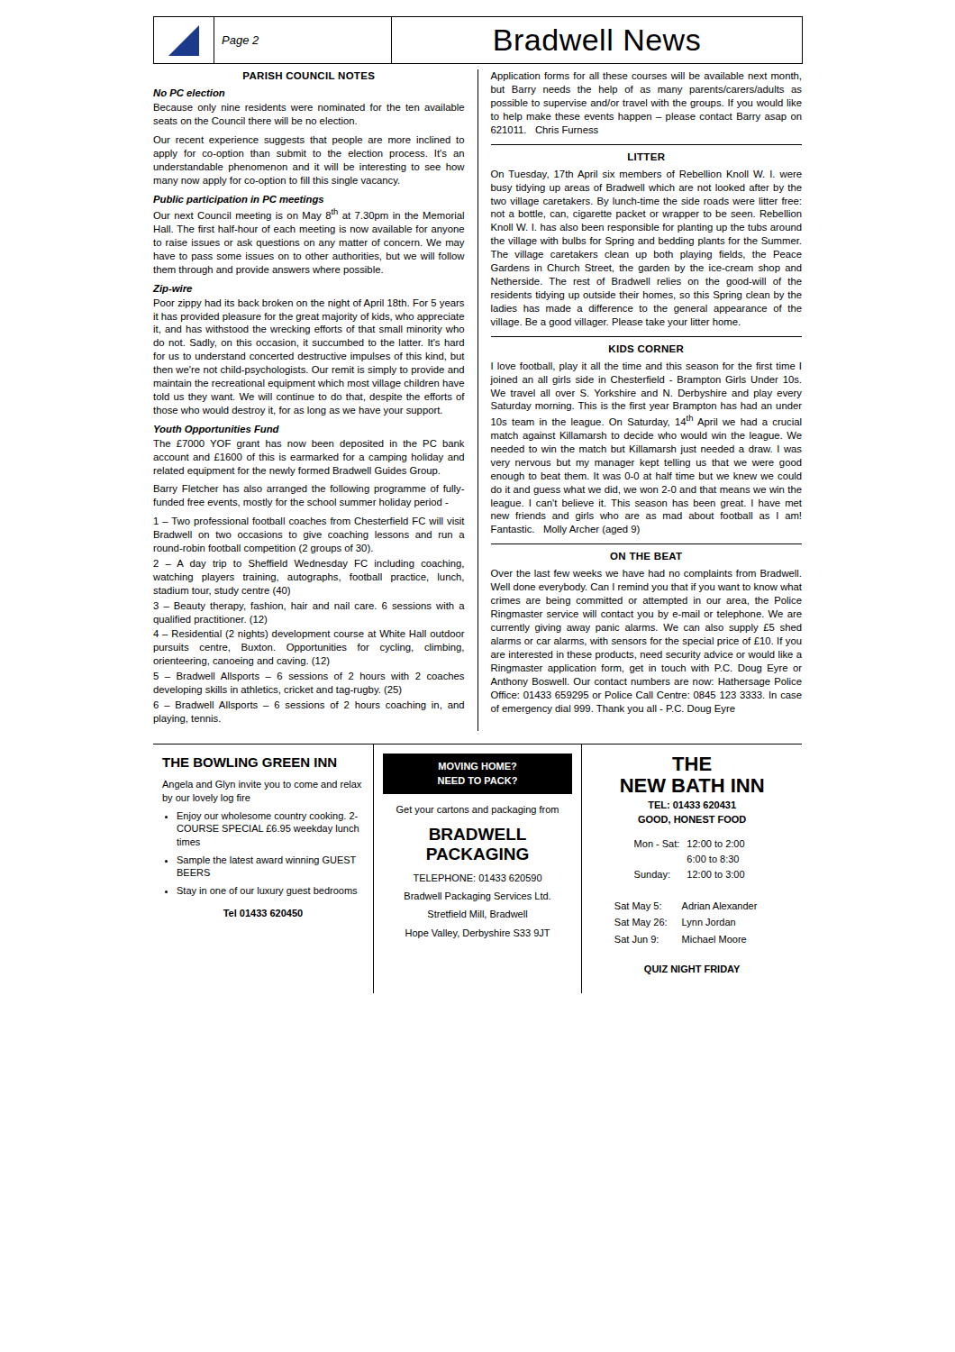Page 2
Bradwell News
PARISH COUNCIL NOTES
No PC election
Because only nine residents were nominated for the ten available seats on the Council there will be no election.
Our recent experience suggests that people are more inclined to apply for co-option than submit to the election process. It's an understandable phenomenon and it will be interesting to see how many now apply for co-option to fill this single vacancy.
Public participation in PC meetings
Our next Council meeting is on May 8th at 7.30pm in the Memorial Hall. The first half-hour of each meeting is now available for anyone to raise issues or ask questions on any matter of concern. We may have to pass some issues on to other authorities, but we will follow them through and provide answers where possible.
Zip-wire
Poor zippy had its back broken on the night of April 18th. For 5 years it has provided pleasure for the great majority of kids, who appreciate it, and has withstood the wrecking efforts of that small minority who do not. Sadly, on this occasion, it succumbed to the latter. It's hard for us to understand concerted destructive impulses of this kind, but then we're not child-psychologists. Our remit is simply to provide and maintain the recreational equipment which most village children have told us they want. We will continue to do that, despite the efforts of those who would destroy it, for as long as we have your support.
Youth Opportunities Fund
The £7000 YOF grant has now been deposited in the PC bank account and £1600 of this is earmarked for a camping holiday and related equipment for the newly formed Bradwell Guides Group.
Barry Fletcher has also arranged the following programme of fully-funded free events, mostly for the school summer holiday period -
1 – Two professional football coaches from Chesterfield FC will visit Bradwell on two occasions to give coaching lessons and run a round-robin football competition (2 groups of 30).
2 – A day trip to Sheffield Wednesday FC including coaching, watching players training, autographs, football practice, lunch, stadium tour, study centre (40)
3 – Beauty therapy, fashion, hair and nail care. 6 sessions with a qualified practitioner. (12)
4 – Residential (2 nights) development course at White Hall outdoor pursuits centre, Buxton. Opportunities for cycling, climbing, orienteering, canoeing and caving. (12)
5 – Bradwell Allsports – 6 sessions of 2 hours with 2 coaches developing skills in athletics, cricket and tag-rugby. (25)
6 – Bradwell Allsports – 6 sessions of 2 hours coaching in, and playing, tennis.
Application forms for all these courses will be available next month, but Barry needs the help of as many parents/carers/adults as possible to supervise and/or travel with the groups. If you would like to help make these events happen – please contact Barry asap on 621011. Chris Furness
LITTER
On Tuesday, 17th April six members of Rebellion Knoll W. I. were busy tidying up areas of Bradwell which are not looked after by the two village caretakers. By lunch-time the side roads were litter free: not a bottle, can, cigarette packet or wrapper to be seen. Rebellion Knoll W. I. has also been responsible for planting up the tubs around the village with bulbs for Spring and bedding plants for the Summer. The village caretakers clean up both playing fields, the Peace Gardens in Church Street, the garden by the ice-cream shop and Netherside. The rest of Bradwell relies on the good-will of the residents tidying up outside their homes, so this Spring clean by the ladies has made a difference to the general appearance of the village. Be a good villager. Please take your litter home.
KIDS CORNER
I love football, play it all the time and this season for the first time I joined an all girls side in Chesterfield - Brampton Girls Under 10s. We travel all over S. Yorkshire and N. Derbyshire and play every Saturday morning. This is the first year Brampton has had an under 10s team in the league. On Saturday, 14th April we had a crucial match against Killamarsh to decide who would win the league. We needed to win the match but Killamarsh just needed a draw. I was very nervous but my manager kept telling us that we were good enough to beat them. It was 0-0 at half time but we knew we could do it and guess what we did, we won 2-0 and that means we win the league. I can't believe it. This season has been great. I have met new friends and girls who are as mad about football as I am! Fantastic. Molly Archer (aged 9)
ON THE BEAT
Over the last few weeks we have had no complaints from Bradwell. Well done everybody. Can I remind you that if you want to know what crimes are being committed or attempted in our area, the Police Ringmaster service will contact you by e-mail or telephone. We are currently giving away panic alarms. We can also supply £5 shed alarms or car alarms, with sensors for the special price of £10. If you are interested in these products, need security advice or would like a Ringmaster application form, get in touch with P.C. Doug Eyre or Anthony Boswell. Our contact numbers are now: Hathersage Police Office: 01433 659295 or Police Call Centre: 0845 123 3333. In case of emergency dial 999. Thank you all - P.C. Doug Eyre
THE BOWLING GREEN INN
Angela and Glyn invite you to come and relax by our lovely log fire
Enjoy our wholesome country cooking. 2-COURSE SPECIAL £6.95 weekday lunch times
Sample the latest award winning GUEST BEERS
Stay in one of our luxury guest bedrooms
Tel 01433 620450
MOVING HOME?
NEED TO PACK?
Get your cartons and packaging from
BRADWELL
PACKAGING
TELEPHONE: 01433 620590
Bradwell Packaging Services Ltd.
Stretfield Mill, Bradwell
Hope Valley, Derbyshire S33 9JT
THE
NEW BATH INN
TEL: 01433 620431
GOOD, HONEST FOOD
| Mon - Sat: | 12:00 to 2:00 |
| | 6:00 to 8:30 |
| Sunday: | 12:00 to 3:00 |
| Sat May 5: | Adrian Alexander |
| Sat May 26: | Lynn Jordan |
| Sat Jun 9: | Michael Moore |
QUIZ NIGHT FRIDAY